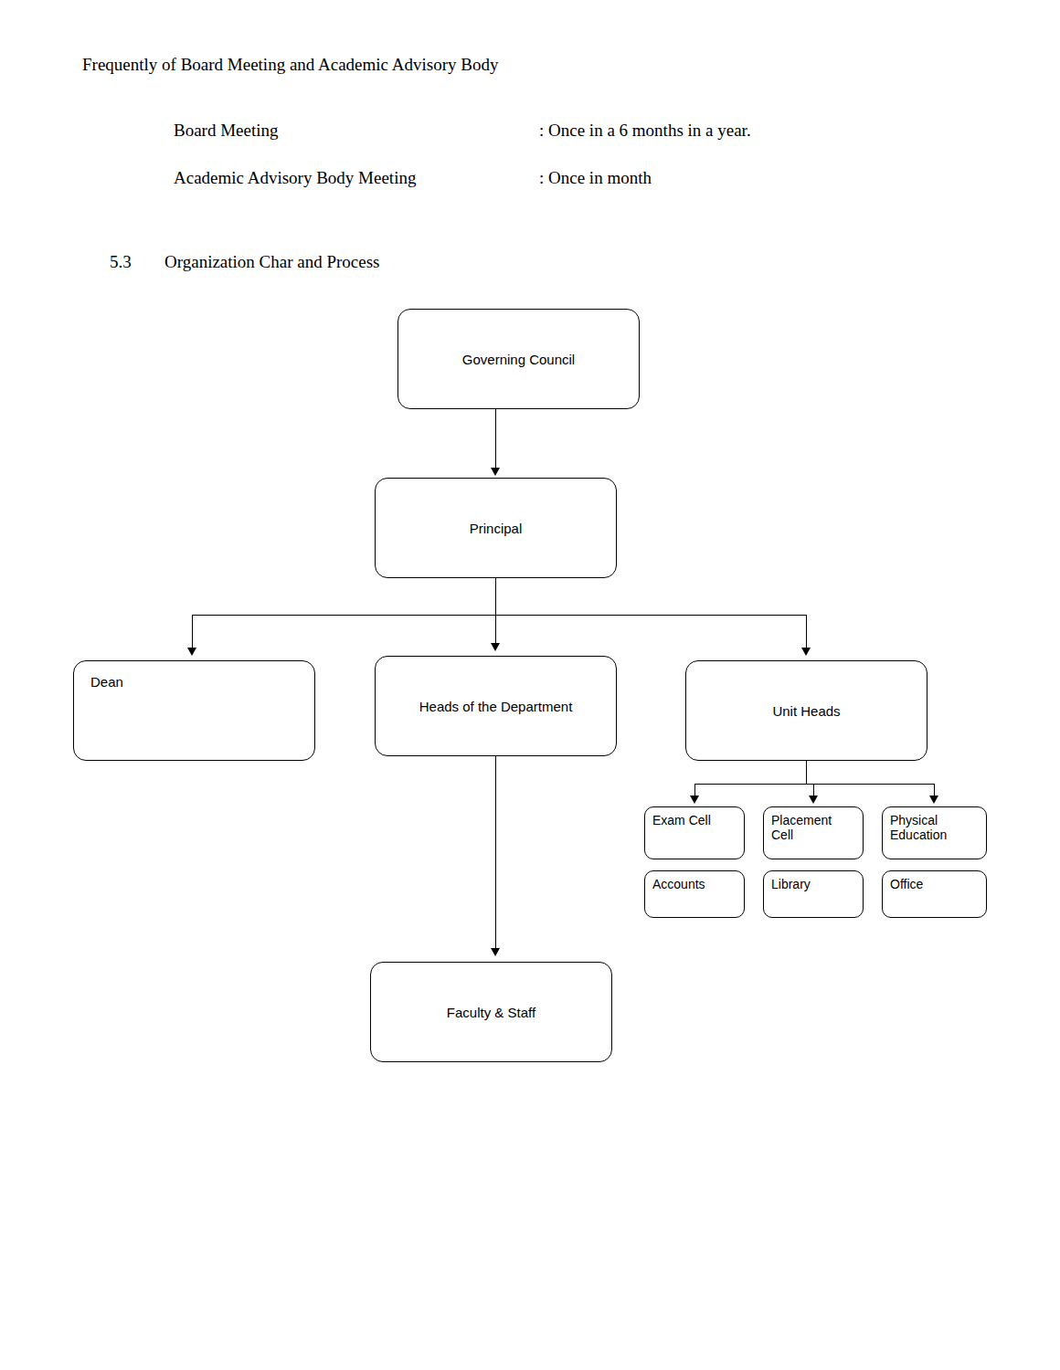Frequently of Board Meeting and Academic Advisory Body
Board Meeting
: Once in a 6 months in a year.
Academic Advisory Body Meeting
: Once in month
5.3 Organization Char and Process
Governing Council
Principal
Dean
Heads of the Department
Unit Heads
Faculty & Staff
Exam Cell
Placement Cell
Physical Education
Accounts
Library
Office